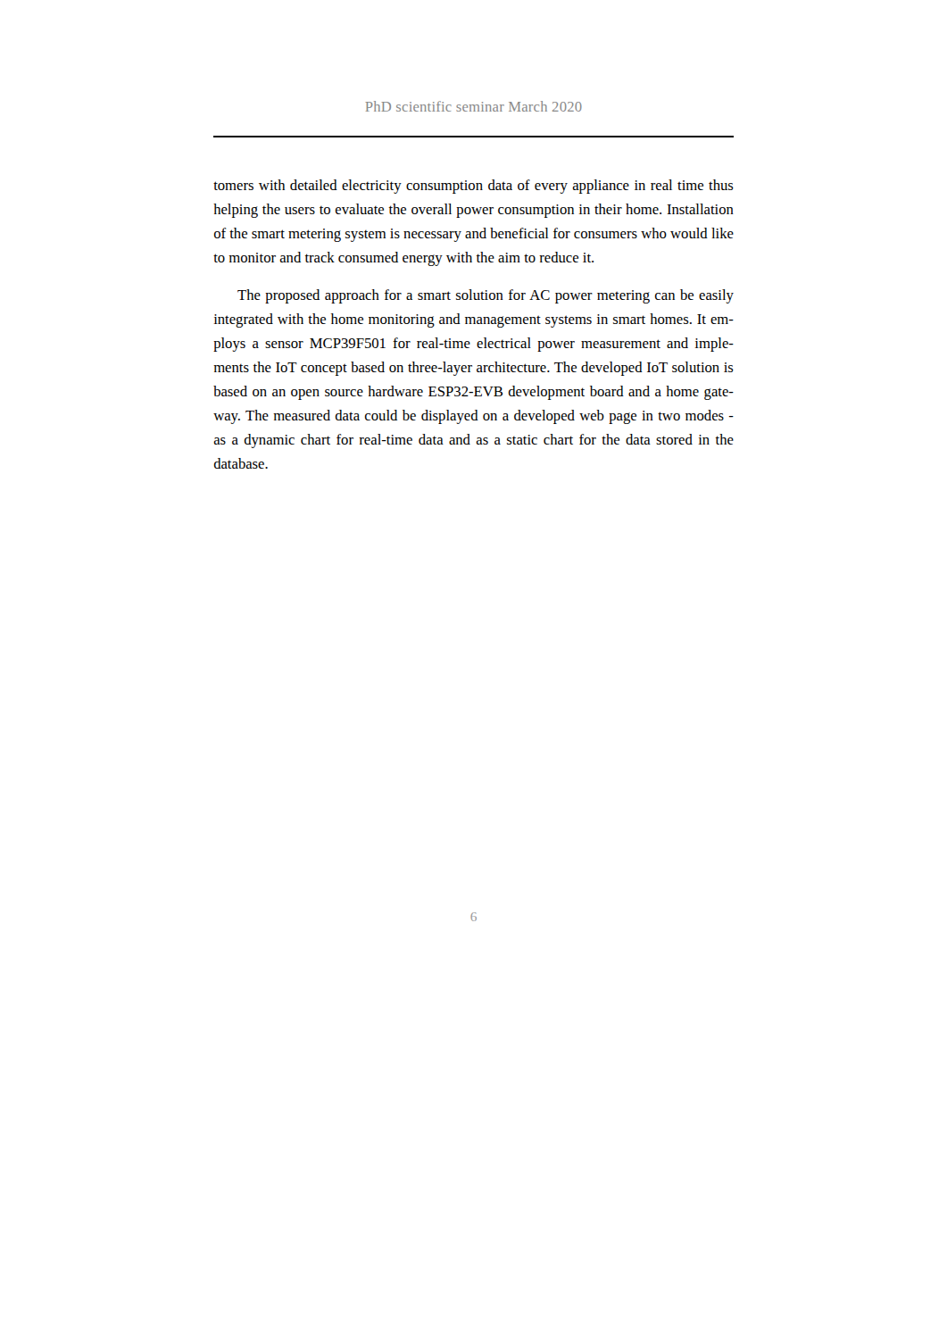PhD scientific seminar March 2020
tomers with detailed electricity consumption data of every appliance in real time thus helping the users to evaluate the overall power consumption in their home. Installation of the smart metering system is necessary and beneficial for consumers who would like to monitor and track consumed energy with the aim to reduce it.
The proposed approach for a smart solution for AC power metering can be easily integrated with the home monitoring and management systems in smart homes. It employs a sensor MCP39F501 for real-time electrical power measurement and implements the IoT concept based on three-layer architecture. The developed IoT solution is based on an open source hardware ESP32-EVB development board and a home gateway. The measured data could be displayed on a developed web page in two modes - as a dynamic chart for real-time data and as a static chart for the data stored in the database.
6